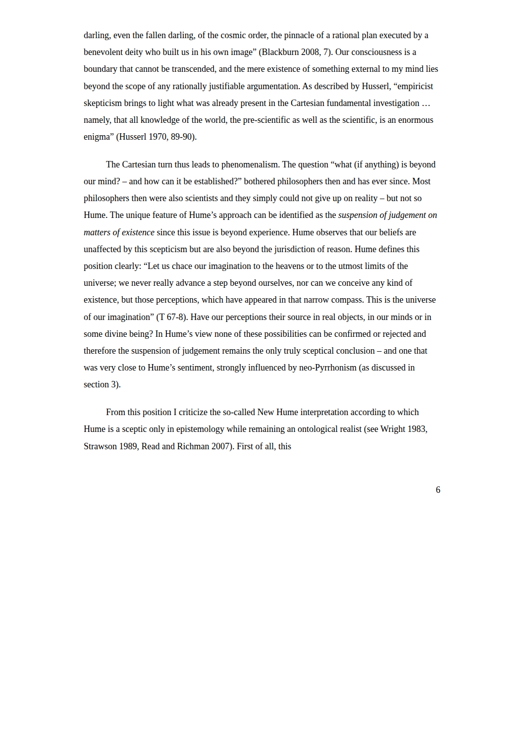darling, even the fallen darling, of the cosmic order, the pinnacle of a rational plan executed by a benevolent deity who built us in his own image” (Blackburn 2008, 7). Our consciousness is a boundary that cannot be transcended, and the mere existence of something external to my mind lies beyond the scope of any rationally justifiable argumentation. As described by Husserl, “empiricist skepticism brings to light what was already present in the Cartesian fundamental investigation … namely, that all knowledge of the world, the pre-scientific as well as the scientific, is an enormous enigma” (Husserl 1970, 89-90).
The Cartesian turn thus leads to phenomenalism. The question “what (if anything) is beyond our mind? – and how can it be established?” bothered philosophers then and has ever since. Most philosophers then were also scientists and they simply could not give up on reality – but not so Hume. The unique feature of Hume’s approach can be identified as the suspension of judgement on matters of existence since this issue is beyond experience. Hume observes that our beliefs are unaffected by this scepticism but are also beyond the jurisdiction of reason. Hume defines this position clearly: “Let us chace our imagination to the heavens or to the utmost limits of the universe; we never really advance a step beyond ourselves, nor can we conceive any kind of existence, but those perceptions, which have appeared in that narrow compass. This is the universe of our imagination” (T 67-8). Have our perceptions their source in real objects, in our minds or in some divine being? In Hume’s view none of these possibilities can be confirmed or rejected and therefore the suspension of judgement remains the only truly sceptical conclusion – and one that was very close to Hume’s sentiment, strongly influenced by neo-Pyrrhonism (as discussed in section 3).
From this position I criticize the so-called New Hume interpretation according to which Hume is a sceptic only in epistemology while remaining an ontological realist (see Wright 1983, Strawson 1989, Read and Richman 2007). First of all, this
6